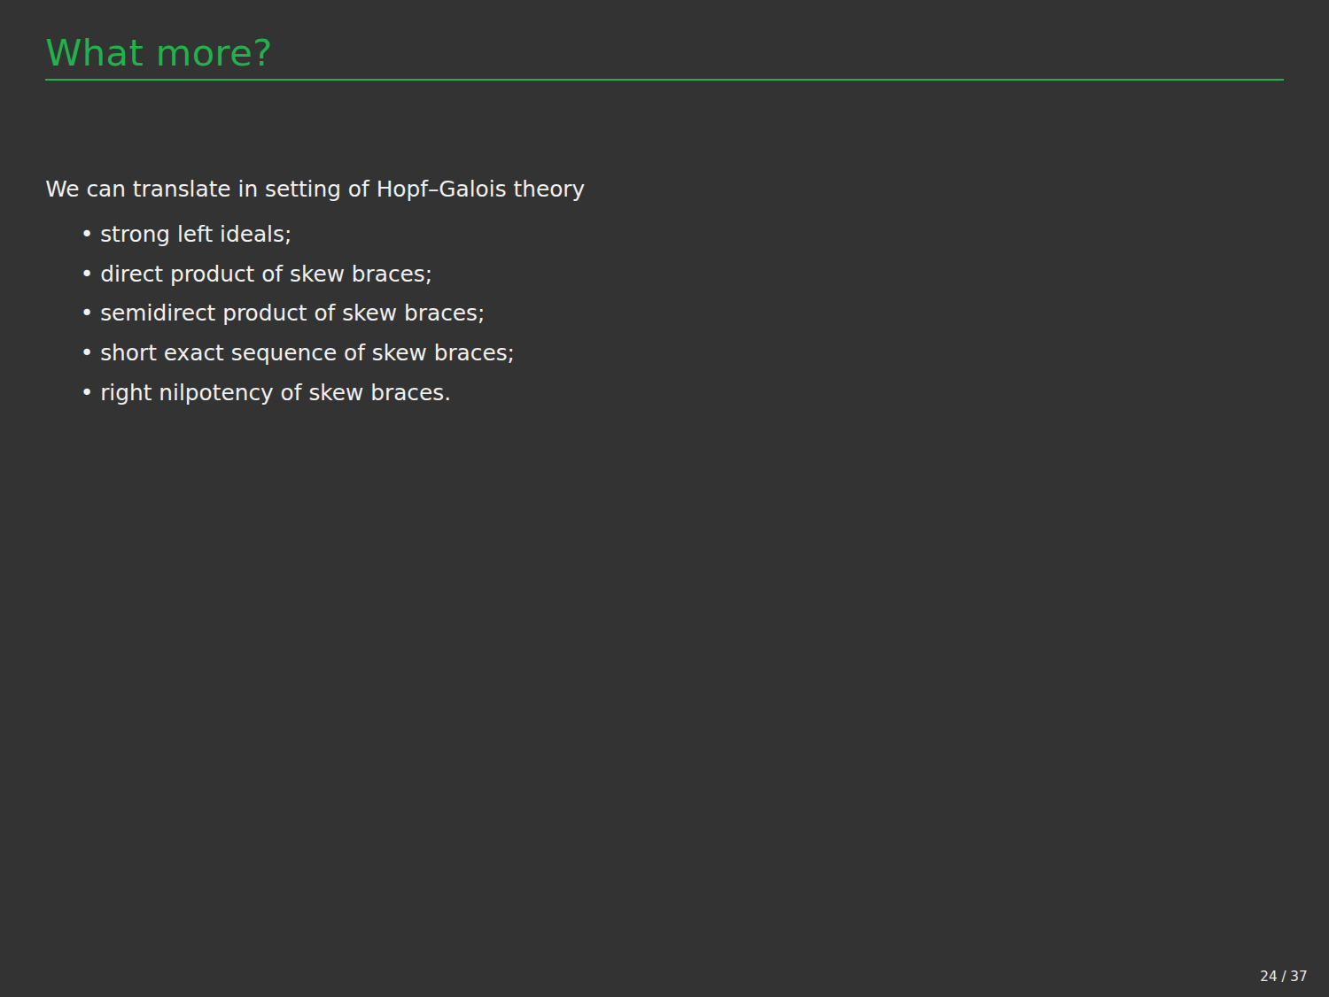What more?
We can translate in setting of Hopf–Galois theory
strong left ideals;
direct product of skew braces;
semidirect product of skew braces;
short exact sequence of skew braces;
right nilpotency of skew braces.
24 / 37